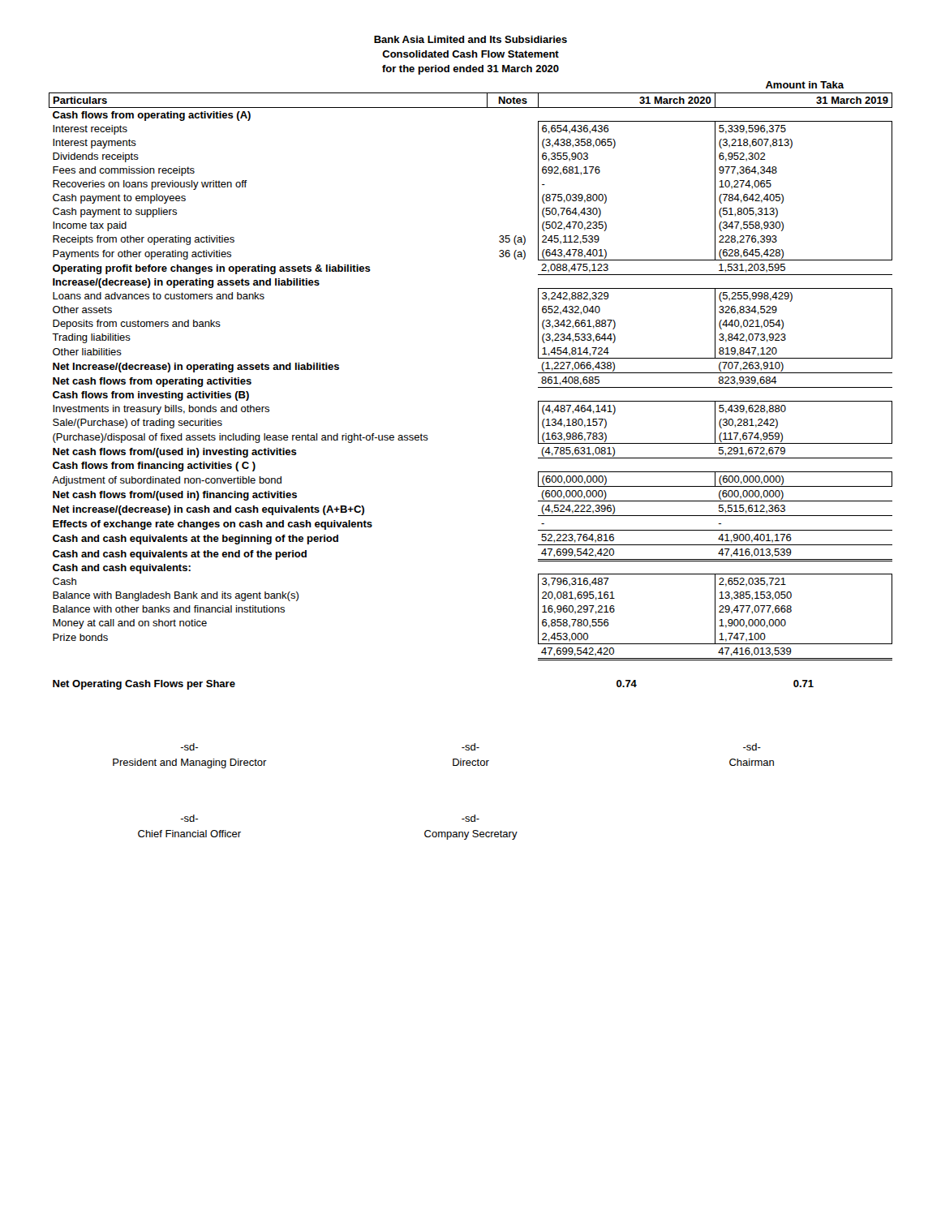Bank Asia Limited and Its Subsidiaries
Consolidated Cash Flow Statement
for the period ended 31 March 2020
Amount in Taka
| Particulars | Notes | 31 March 2020 | 31 March 2019 |
| --- | --- | --- | --- |
| Cash flows from operating activities (A) | | | |
| Interest receipts | | 6,654,436,436 | 5,339,596,375 |
| Interest payments | | (3,438,358,065) | (3,218,607,813) |
| Dividends receipts | | 6,355,903 | 6,952,302 |
| Fees and commission receipts | | 692,681,176 | 977,364,348 |
| Recoveries on loans previously written off | | - | 10,274,065 |
| Cash payment to employees | | (875,039,800) | (784,642,405) |
| Cash payment to suppliers | | (50,764,430) | (51,805,313) |
| Income tax paid | | (502,470,235) | (347,558,930) |
| Receipts from other operating activities | 35 (a) | 245,112,539 | 228,276,393 |
| Payments for other operating activities | 36 (a) | (643,478,401) | (628,645,428) |
| Operating profit before changes in operating assets & liabilities | | 2,088,475,123 | 1,531,203,595 |
| Increase/(decrease) in operating assets and liabilities | | | |
| Loans and advances to customers and banks | | 3,242,882,329 | (5,255,998,429) |
| Other assets | | 652,432,040 | 326,834,529 |
| Deposits from customers and banks | | (3,342,661,887) | (440,021,054) |
| Trading liabilities | | (3,234,533,644) | 3,842,073,923 |
| Other liabilities | | 1,454,814,724 | 819,847,120 |
| Net Increase/(decrease) in operating assets and liabilities | | (1,227,066,438) | (707,263,910) |
| Net cash flows from operating activities | | 861,408,685 | 823,939,684 |
| Cash flows from investing activities (B) | | | |
| Investments in treasury bills, bonds and others | | (4,487,464,141) | 5,439,628,880 |
| Sale/(Purchase) of trading securities | | (134,180,157) | (30,281,242) |
| (Purchase)/disposal of fixed assets including lease rental and right-of-use assets | | (163,986,783) | (117,674,959) |
| Net cash flows from/(used in) investing activities | | (4,785,631,081) | 5,291,672,679 |
| Cash flows from financing activities ( C ) | | | |
| Adjustment of subordinated non-convertible bond | | (600,000,000) | (600,000,000) |
| Net cash flows from/(used in) financing activities | | (600,000,000) | (600,000,000) |
| Net increase/(decrease) in cash and cash equivalents (A+B+C) | | (4,524,222,396) | 5,515,612,363 |
| Effects of exchange rate changes on cash and cash equivalents | | - | - |
| Cash and cash equivalents at the beginning of the period | | 52,223,764,816 | 41,900,401,176 |
| Cash and cash equivalents at the end of the period | | 47,699,542,420 | 47,416,013,539 |
| Cash and cash equivalents: | | | |
| Cash | | 3,796,316,487 | 2,652,035,721 |
| Balance with Bangladesh Bank and its agent bank(s) | | 20,081,695,161 | 13,385,153,050 |
| Balance with other banks and financial institutions | | 16,960,297,216 | 29,477,077,668 |
| Money at call and on short notice | | 6,858,780,556 | 1,900,000,000 |
| Prize bonds | | 2,453,000 | 1,747,100 |
| | | 47,699,542,420 | 47,416,013,539 |
| Net Operating Cash Flows per Share | | 0.74 | 0.71 |
| -sd- | -sd- | -sd- |
| President and Managing Director | Director | Chairman |
| -sd- | -sd- | |
| Chief Financial Officer | Company Secretary | |